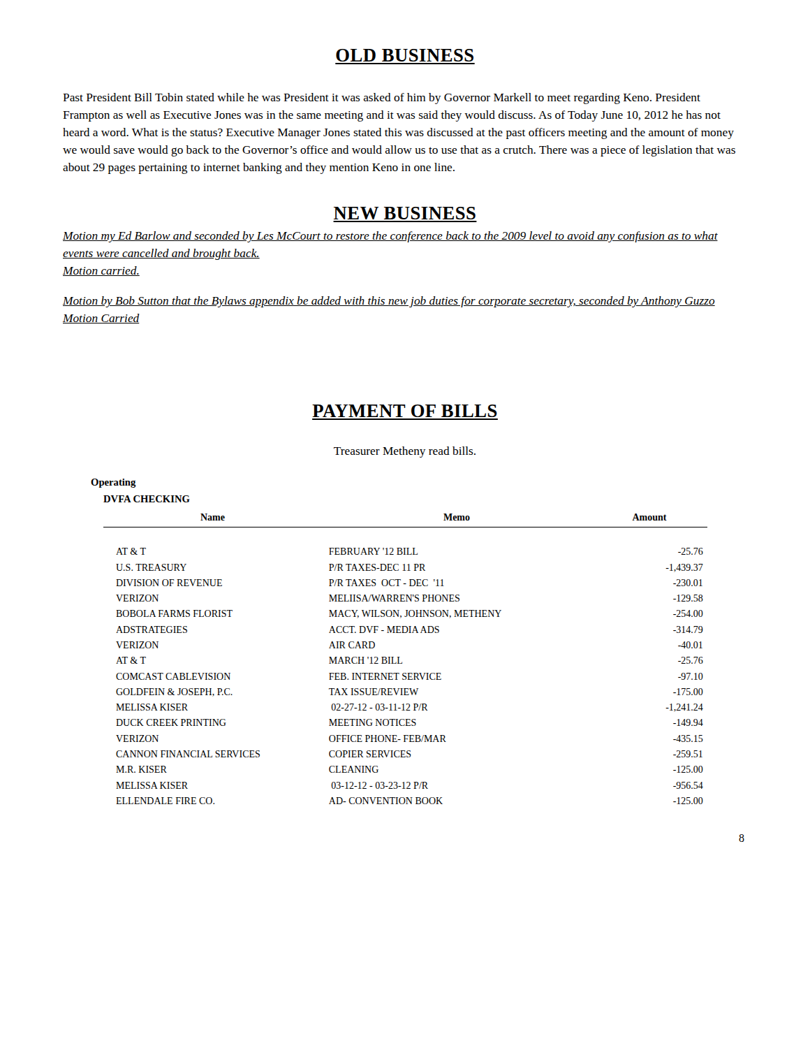OLD BUSINESS
Past President Bill Tobin stated while he was President it was asked of him by Governor Markell to meet regarding Keno. President Frampton as well as Executive Jones was in the same meeting and it was said they would discuss. As of Today June 10, 2012 he has not heard a word. What is the status? Executive Manager Jones stated this was discussed at the past officers meeting and the amount of money we would save would go back to the Governor’s office and would allow us to use that as a crutch. There was a piece of legislation that was about 29 pages pertaining to internet banking and they mention Keno in one line.
NEW BUSINESS
Motion my Ed Barlow and seconded by Les McCourt to restore the conference back to the 2009 level to avoid any confusion as to what events were cancelled and brought back.
Motion carried.
Motion by Bob Sutton that the Bylaws appendix be added with this new job duties for corporate secretary, seconded by Anthony Guzzo Motion Carried
PAYMENT OF BILLS
Treasurer Metheny read bills.
Operating
DVFA CHECKING
| Name | Memo | Amount |
| --- | --- | --- |
| AT & T | FEBRUARY '12 BILL | -25.76 |
| U.S. TREASURY | P/R TAXES-DEC 11 PR | -1,439.37 |
| DIVISION OF REVENUE | P/R TAXES OCT - DEC '11 | -230.01 |
| VERIZON | MELIISA/WARREN'S PHONES | -129.58 |
| BOBOLA FARMS FLORIST | MACY, WILSON, JOHNSON, METHENY | -254.00 |
| ADSTRATEGIES | ACCT. DVF - MEDIA ADS | -314.79 |
| VERIZON | AIR CARD | -40.01 |
| AT & T | MARCH '12 BILL | -25.76 |
| COMCAST CABLEVISION | FEB. INTERNET SERVICE | -97.10 |
| GOLDFEIN & JOSEPH, P.C. | TAX ISSUE/REVIEW | -175.00 |
| MELISSA KISER | 02-27-12 - 03-11-12 P/R | -1,241.24 |
| DUCK CREEK PRINTING | MEETING NOTICES | -149.94 |
| VERIZON | OFFICE PHONE- FEB/MAR | -435.15 |
| CANNON FINANCIAL SERVICES | COPIER SERVICES | -259.51 |
| M.R. KISER | CLEANING | -125.00 |
| MELISSA KISER | 03-12-12 - 03-23-12 P/R | -956.54 |
| ELLENDALE FIRE CO. | AD- CONVENTION BOOK | -125.00 |
8